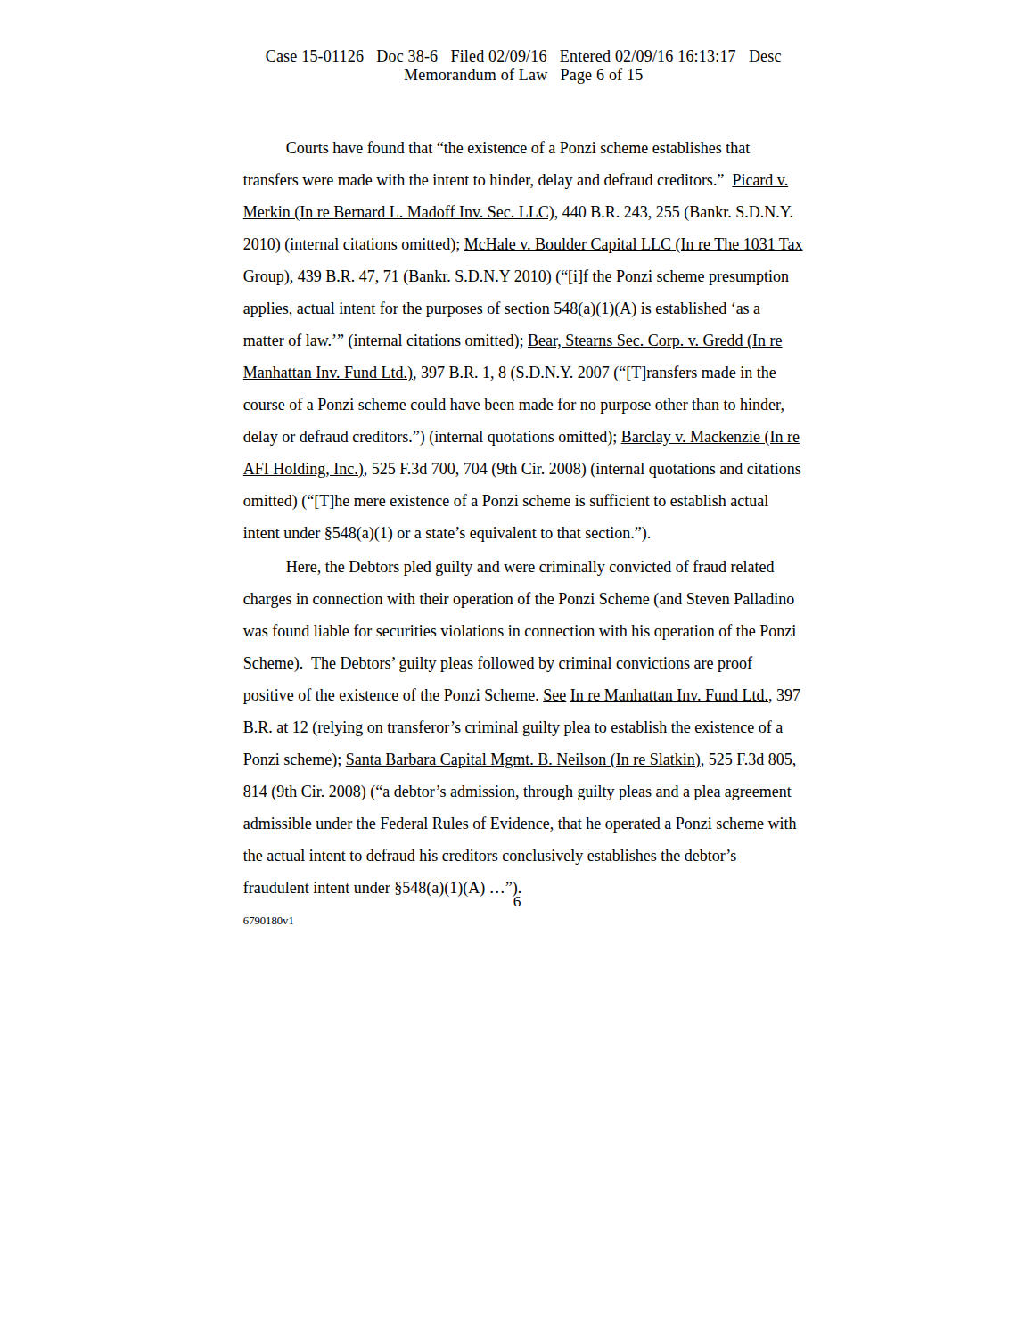Case 15-01126 Doc 38-6 Filed 02/09/16 Entered 02/09/16 16:13:17 Desc
Memorandum of Law Page 6 of 15
Courts have found that “the existence of a Ponzi scheme establishes that transfers were made with the intent to hinder, delay and defraud creditors.” Picard v. Merkin (In re Bernard L. Madoff Inv. Sec. LLC), 440 B.R. 243, 255 (Bankr. S.D.N.Y. 2010) (internal citations omitted); McHale v. Boulder Capital LLC (In re The 1031 Tax Group), 439 B.R. 47, 71 (Bankr. S.D.N.Y 2010) (“[i]f the Ponzi scheme presumption applies, actual intent for the purposes of section 548(a)(1)(A) is established ‘as a matter of law.’” (internal citations omitted); Bear, Stearns Sec. Corp. v. Gredd (In re Manhattan Inv. Fund Ltd.), 397 B.R. 1, 8 (S.D.N.Y. 2007 (“[T]ransfers made in the course of a Ponzi scheme could have been made for no purpose other than to hinder, delay or defraud creditors.”) (internal quotations omitted); Barclay v. Mackenzie (In re AFI Holding, Inc.), 525 F.3d 700, 704 (9th Cir. 2008) (internal quotations and citations omitted) (“[T]he mere existence of a Ponzi scheme is sufficient to establish actual intent under §548(a)(1) or a state’s equivalent to that section.”).
Here, the Debtors pled guilty and were criminally convicted of fraud related charges in connection with their operation of the Ponzi Scheme (and Steven Palladino was found liable for securities violations in connection with his operation of the Ponzi Scheme). The Debtors’ guilty pleas followed by criminal convictions are proof positive of the existence of the Ponzi Scheme. See In re Manhattan Inv. Fund Ltd., 397 B.R. at 12 (relying on transferor’s criminal guilty plea to establish the existence of a Ponzi scheme); Santa Barbara Capital Mgmt. B. Neilson (In re Slatkin), 525 F.3d 805, 814 (9th Cir. 2008) (“a debtor’s admission, through guilty pleas and a plea agreement admissible under the Federal Rules of Evidence, that he operated a Ponzi scheme with the actual intent to defraud his creditors conclusively establishes the debtor’s fraudulent intent under §548(a)(1)(A) …”).
6
6790180v1